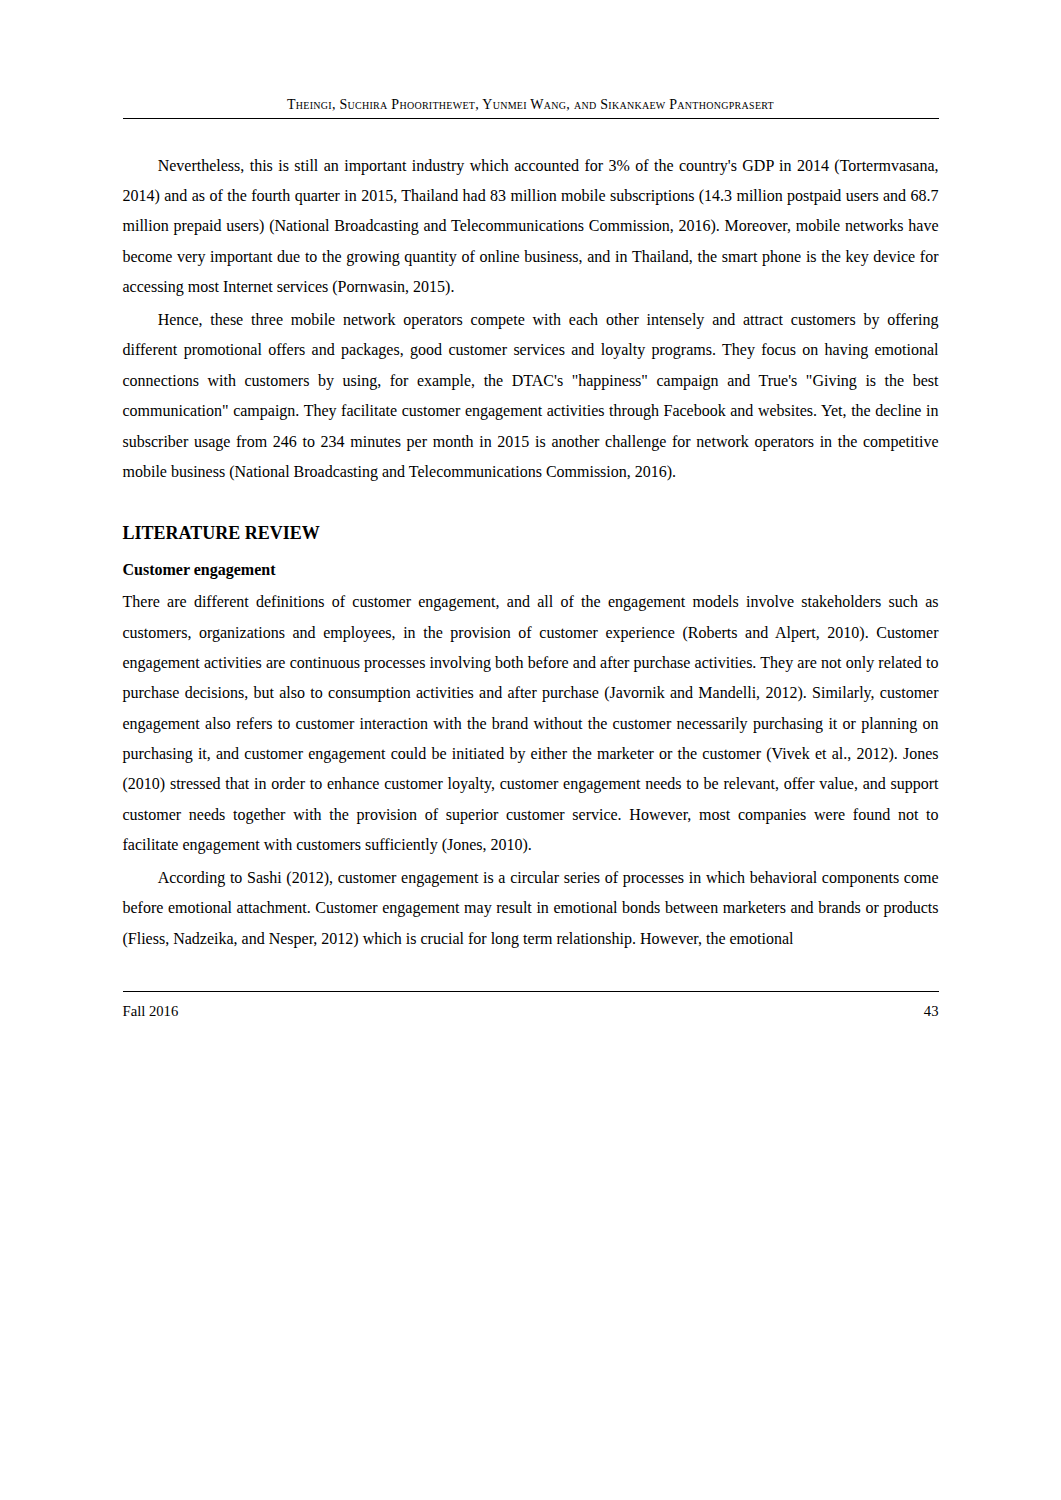Theingi, Suchira Phoorithewet, Yunmei Wang, and Sikankaew Panthongprasert
Nevertheless, this is still an important industry which accounted for 3% of the country's GDP in 2014 (Tortermvasana, 2014) and as of the fourth quarter in 2015, Thailand had 83 million mobile subscriptions (14.3 million postpaid users and 68.7 million prepaid users) (National Broadcasting and Telecommunications Commission, 2016). Moreover, mobile networks have become very important due to the growing quantity of online business, and in Thailand, the smart phone is the key device for accessing most Internet services (Pornwasin, 2015).
Hence, these three mobile network operators compete with each other intensely and attract customers by offering different promotional offers and packages, good customer services and loyalty programs. They focus on having emotional connections with customers by using, for example, the DTAC's "happiness" campaign and True's "Giving is the best communication" campaign. They facilitate customer engagement activities through Facebook and websites. Yet, the decline in subscriber usage from 246 to 234 minutes per month in 2015 is another challenge for network operators in the competitive mobile business (National Broadcasting and Telecommunications Commission, 2016).
LITERATURE REVIEW
Customer engagement
There are different definitions of customer engagement, and all of the engagement models involve stakeholders such as customers, organizations and employees, in the provision of customer experience (Roberts and Alpert, 2010). Customer engagement activities are continuous processes involving both before and after purchase activities. They are not only related to purchase decisions, but also to consumption activities and after purchase (Javornik and Mandelli, 2012). Similarly, customer engagement also refers to customer interaction with the brand without the customer necessarily purchasing it or planning on purchasing it, and customer engagement could be initiated by either the marketer or the customer (Vivek et al., 2012). Jones (2010) stressed that in order to enhance customer loyalty, customer engagement needs to be relevant, offer value, and support customer needs together with the provision of superior customer service. However, most companies were found not to facilitate engagement with customers sufficiently (Jones, 2010).
According to Sashi (2012), customer engagement is a circular series of processes in which behavioral components come before emotional attachment. Customer engagement may result in emotional bonds between marketers and brands or products (Fliess, Nadzeika, and Nesper, 2012) which is crucial for long term relationship. However, the emotional
Fall 2016 43